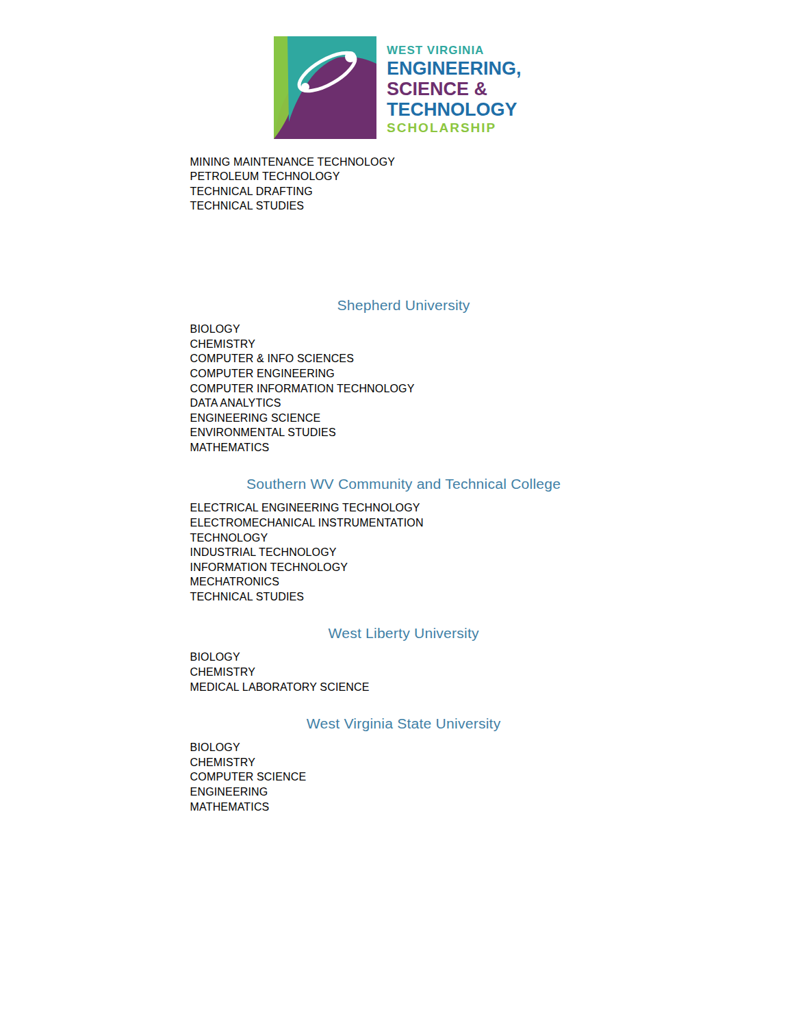WEST VIRGINIA ENGINEERING, SCIENCE & TECHNOLOGY SCHOLARSHIP
MINING MAINTENANCE TECHNOLOGY
PETROLEUM TECHNOLOGY
TECHNICAL DRAFTING
TECHNICAL STUDIES
Shepherd University
BIOLOGY
CHEMISTRY
COMPUTER & INFO SCIENCES
COMPUTER ENGINEERING
COMPUTER INFORMATION TECHNOLOGY
DATA ANALYTICS
ENGINEERING SCIENCE
ENVIRONMENTAL STUDIES
MATHEMATICS
Southern WV Community and Technical College
ELECTRICAL ENGINEERING TECHNOLOGY
ELECTROMECHANICAL INSTRUMENTATION
TECHNOLOGY
INDUSTRIAL TECHNOLOGY
INFORMATION TECHNOLOGY
MECHATRONICS
TECHNICAL STUDIES
West Liberty University
BIOLOGY
CHEMISTRY
MEDICAL LABORATORY SCIENCE
West Virginia State University
BIOLOGY
CHEMISTRY
COMPUTER SCIENCE
ENGINEERING
MATHEMATICS